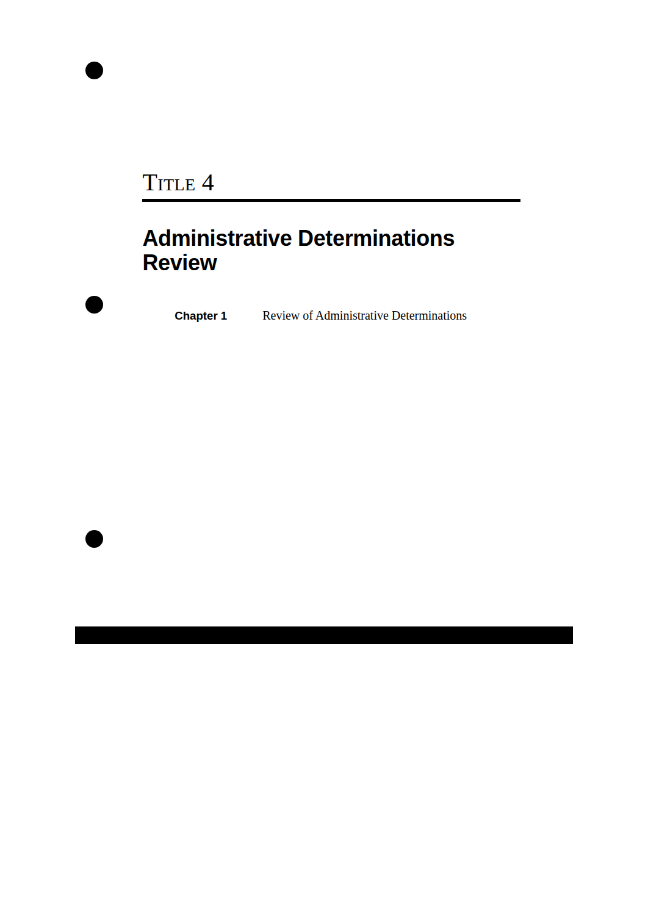Title 4
Administrative Determinations Review
Chapter 1 Review of Administrative Determinations